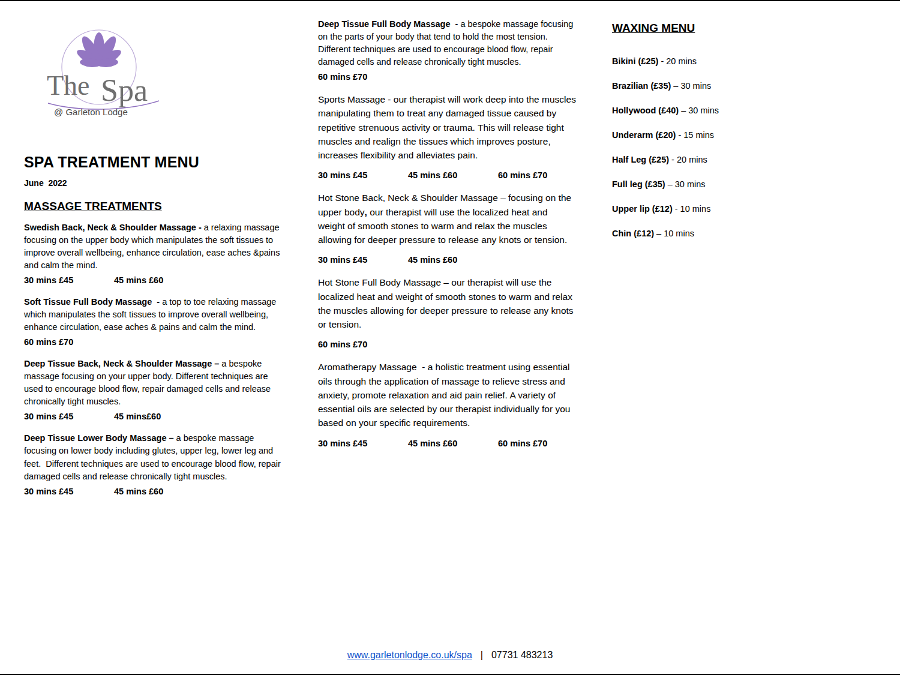The Spa @ Garleton Lodge
SPA TREATMENT MENU
June 2022
MASSAGE TREATMENTS
Swedish Back, Neck & Shoulder Massage - a relaxing massage focusing on the upper body which manipulates the soft tissues to improve overall wellbeing, enhance circulation, ease aches &pains and calm the mind.
30 mins £4545 mins £60
Soft Tissue Full Body Massage - a top to toe relaxing massage which manipulates the soft tissues to improve overall wellbeing, enhance circulation, ease aches & pains and calm the mind.
60 mins £70
Deep Tissue Back, Neck & Shoulder Massage – a bespoke massage focusing on your upper body. Different techniques are used to encourage blood flow, repair damaged cells and release chronically tight muscles.
30 mins £4545 mins£60
Deep Tissue Lower Body Massage – a bespoke massage focusing on lower body including glutes, upper leg, lower leg and feet. Different techniques are used to encourage blood flow, repair damaged cells and release chronically tight muscles.
30 mins £4545 mins £60
Deep Tissue Full Body Massage - a bespoke massage focusing on the parts of your body that tend to hold the most tension. Different techniques are used to encourage blood flow, repair damaged cells and release chronically tight muscles.
60 mins £70
Sports Massage - our therapist will work deep into the muscles manipulating them to treat any damaged tissue caused by repetitive strenuous activity or trauma. This will release tight muscles and realign the tissues which improves posture, increases flexibility and alleviates pain.
30 mins £4545 mins £6060 mins £70
Hot Stone Back, Neck & Shoulder Massage – focusing on the upper body, our therapist will use the localized heat and weight of smooth stones to warm and relax the muscles allowing for deeper pressure to release any knots or tension.
30 mins £4545 mins £60
Hot Stone Full Body Massage – our therapist will use the localized heat and weight of smooth stones to warm and relax the muscles allowing for deeper pressure to release any knots or tension.
60 mins £70
Aromatherapy Massage - a holistic treatment using essential oils through the application of massage to relieve stress and anxiety, promote relaxation and aid pain relief. A variety of essential oils are selected by our therapist individually for you based on your specific requirements.
30 mins £4545 mins £6060 mins £70
WAXING MENU
Bikini (£25) - 20 mins
Brazilian (£35) – 30 mins
Hollywood (£40) – 30 mins
Underarm (£20) - 15 mins
Half Leg (£25) - 20 mins
Full leg (£35) – 30 mins
Upper lip (£12) - 10 mins
Chin (£12) – 10 mins
www.garletonlodge.co.uk/spa|07731 483213